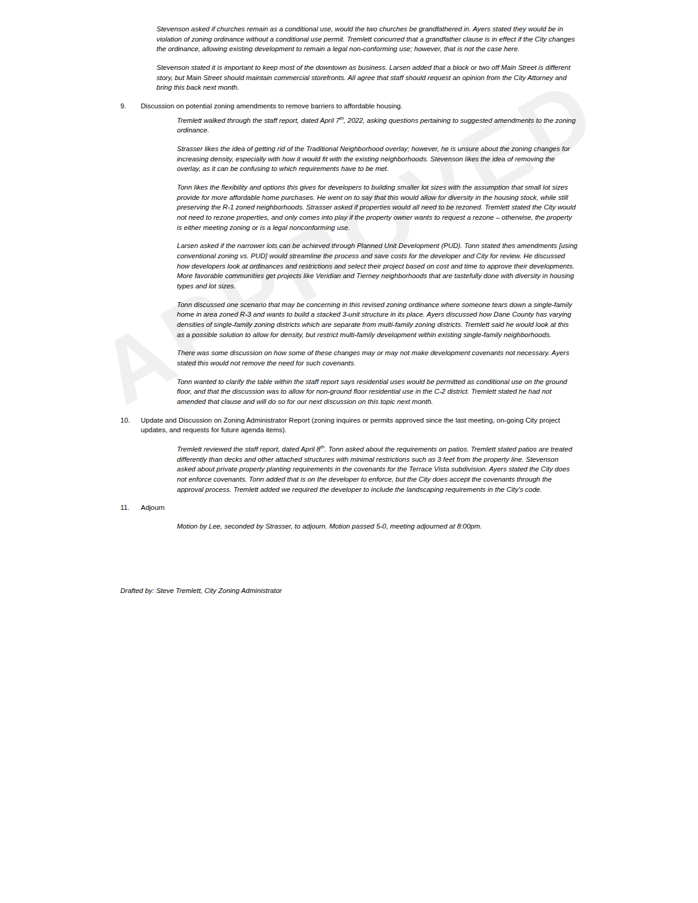APPROVED
Stevenson asked if churches remain as a conditional use, would the two churches be grandfathered in. Ayers stated they would be in violation of zoning ordinance without a conditional use permit. Tremlett concurred that a grandfather clause is in effect if the City changes the ordinance, allowing existing development to remain a legal non-conforming use; however, that is not the case here.
Stevenson stated it is important to keep most of the downtown as business. Larsen added that a block or two off Main Street is different story, but Main Street should maintain commercial storefronts. All agree that staff should request an opinion from the City Attorney and bring this back next month.
9.
Discussion on potential zoning amendments to remove barriers to affordable housing.
Tremlett walked through the staff report, dated April 7th, 2022, asking questions pertaining to suggested amendments to the zoning ordinance.
Strasser likes the idea of getting rid of the Traditional Neighborhood overlay; however, he is unsure about the zoning changes for increasing density, especially with how it would fit with the existing neighborhoods. Stevenson likes the idea of removing the overlay, as it can be confusing to which requirements have to be met.
Tonn likes the flexibility and options this gives for developers to building smaller lot sizes with the assumption that small lot sizes provide for more affordable home purchases. He went on to say that this would allow for diversity in the housing stock, while still preserving the R-1 zoned neighborhoods. Strasser asked if properties would all need to be rezoned. Tremlett stated the City would not need to rezone properties, and only comes into play if the property owner wants to request a rezone – otherwise, the property is either meeting zoning or is a legal nonconforming use.
Larsen asked if the narrower lots can be achieved through Planned Unit Development (PUD). Tonn stated thes amendments [using conventional zoning vs. PUD] would streamline the process and save costs for the developer and City for review. He discussed how developers look at ordinances and restrictions and select their project based on cost and time to approve their developments. More favorable communities get projects like Veridian and Tierney neighborhoods that are tastefully done with diversity in housing types and lot sizes.
Tonn discussed one scenario that may be concerning in this revised zoning ordinance where someone tears down a single-family home in area zoned R-3 and wants to build a stacked 3-unit structure in its place. Ayers discussed how Dane County has varying densities of single-family zoning districts which are separate from multi-family zoning districts. Tremlett said he would look at this as a possible solution to allow for density, but restrict multi-family development within existing single-family neighborhoods.
There was some discussion on how some of these changes may or may not make development covenants not necessary. Ayers stated this would not remove the need for such covenants.
Tonn wanted to clarify the table within the staff report says residential uses would be permitted as conditional use on the ground floor, and that the discussion was to allow for non-ground floor residential use in the C-2 district. Tremlett stated he had not amended that clause and will do so for our next discussion on this topic next month.
10.
Update and Discussion on Zoning Administrator Report (zoning inquires or permits approved since the last meeting, on-going City project updates, and requests for future agenda items).
Tremlett reviewed the staff report, dated April 8th. Tonn asked about the requirements on patios. Tremlett stated patios are treated differently than decks and other attached structures with minimal restrictions such as 3 feet from the property line. Stevenson asked about private property planting requirements in the covenants for the Terrace Vista subdivision. Ayers stated the City does not enforce covenants. Tonn added that is on the developer to enforce, but the City does accept the covenants through the approval process. Tremlett added we required the developer to include the landscaping requirements in the City's code.
11.
Adjourn
Motion by Lee, seconded by Strasser, to adjourn. Motion passed 5-0, meeting adjourned at 8:00pm.
Drafted by: Steve Tremlett, City Zoning Administrator